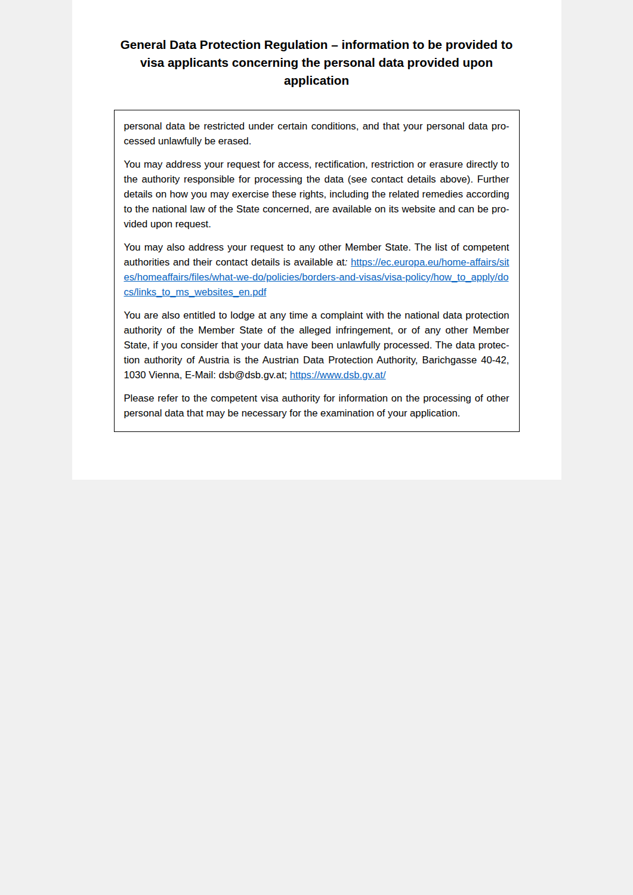General Data Protection Regulation – information to be provided to visa applicants concerning the personal data provided upon application
personal data be restricted under certain conditions, and that your personal data processed unlawfully be erased.
You may address your request for access, rectification, restriction or erasure directly to the authority responsible for processing the data (see contact details above). Further details on how you may exercise these rights, including the related remedies according to the national law of the State concerned, are available on its website and can be provided upon request.
You may also address your request to any other Member State. The list of competent authorities and their contact details is available at: https://ec.europa.eu/home-affairs/sites/homeaffairs/files/what-we-do/policies/borders-and-visas/visa-policy/how_to_apply/docs/links_to_ms_websites_en.pdf
You are also entitled to lodge at any time a complaint with the national data protection authority of the Member State of the alleged infringement, or of any other Member State, if you consider that your data have been unlawfully processed. The data protection authority of Austria is the Austrian Data Protection Authority, Barichgasse 40-42, 1030 Vienna, E-Mail: dsb@dsb.gv.at; https://www.dsb.gv.at/
Please refer to the competent visa authority for information on the processing of other personal data that may be necessary for the examination of your application.